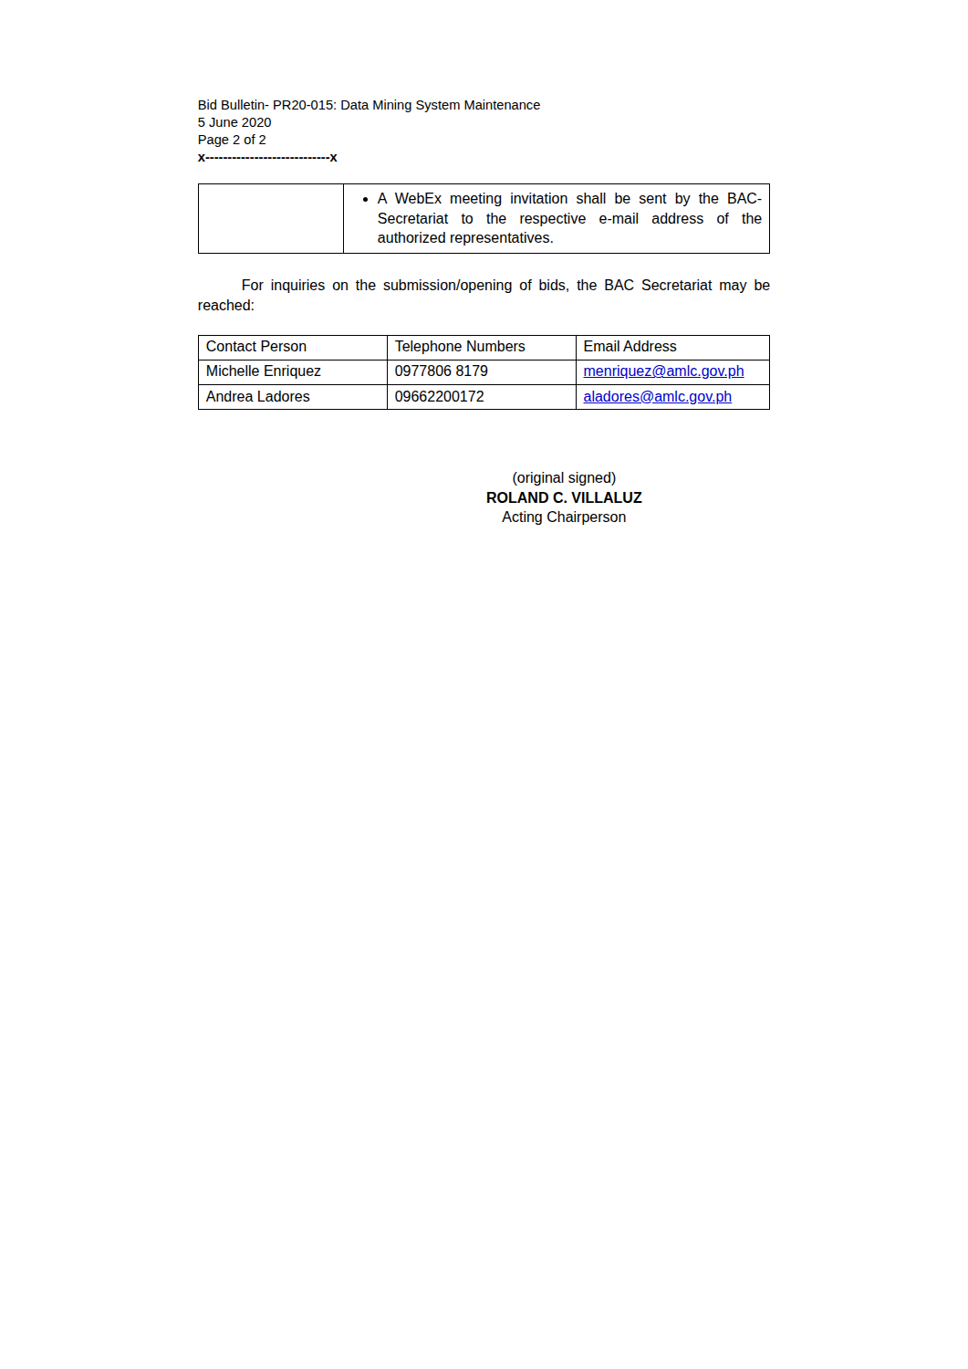Bid Bulletin- PR20-015: Data Mining System Maintenance
5 June 2020
Page 2 of 2
x----------------------------x
| | A WebEx meeting invitation shall be sent by the BAC-Secretariat to the respective e-mail address of the authorized representatives. |
For inquiries on the submission/opening of bids, the BAC Secretariat may be reached:
| Contact Person | Telephone Numbers | Email Address |
| Michelle Enriquez | 0977806 8179 | menriquez@amlc.gov.ph |
| Andrea Ladores | 09662200172 | aladores@amlc.gov.ph |
(original signed)
ROLAND C. VILLALUZ
Acting Chairperson